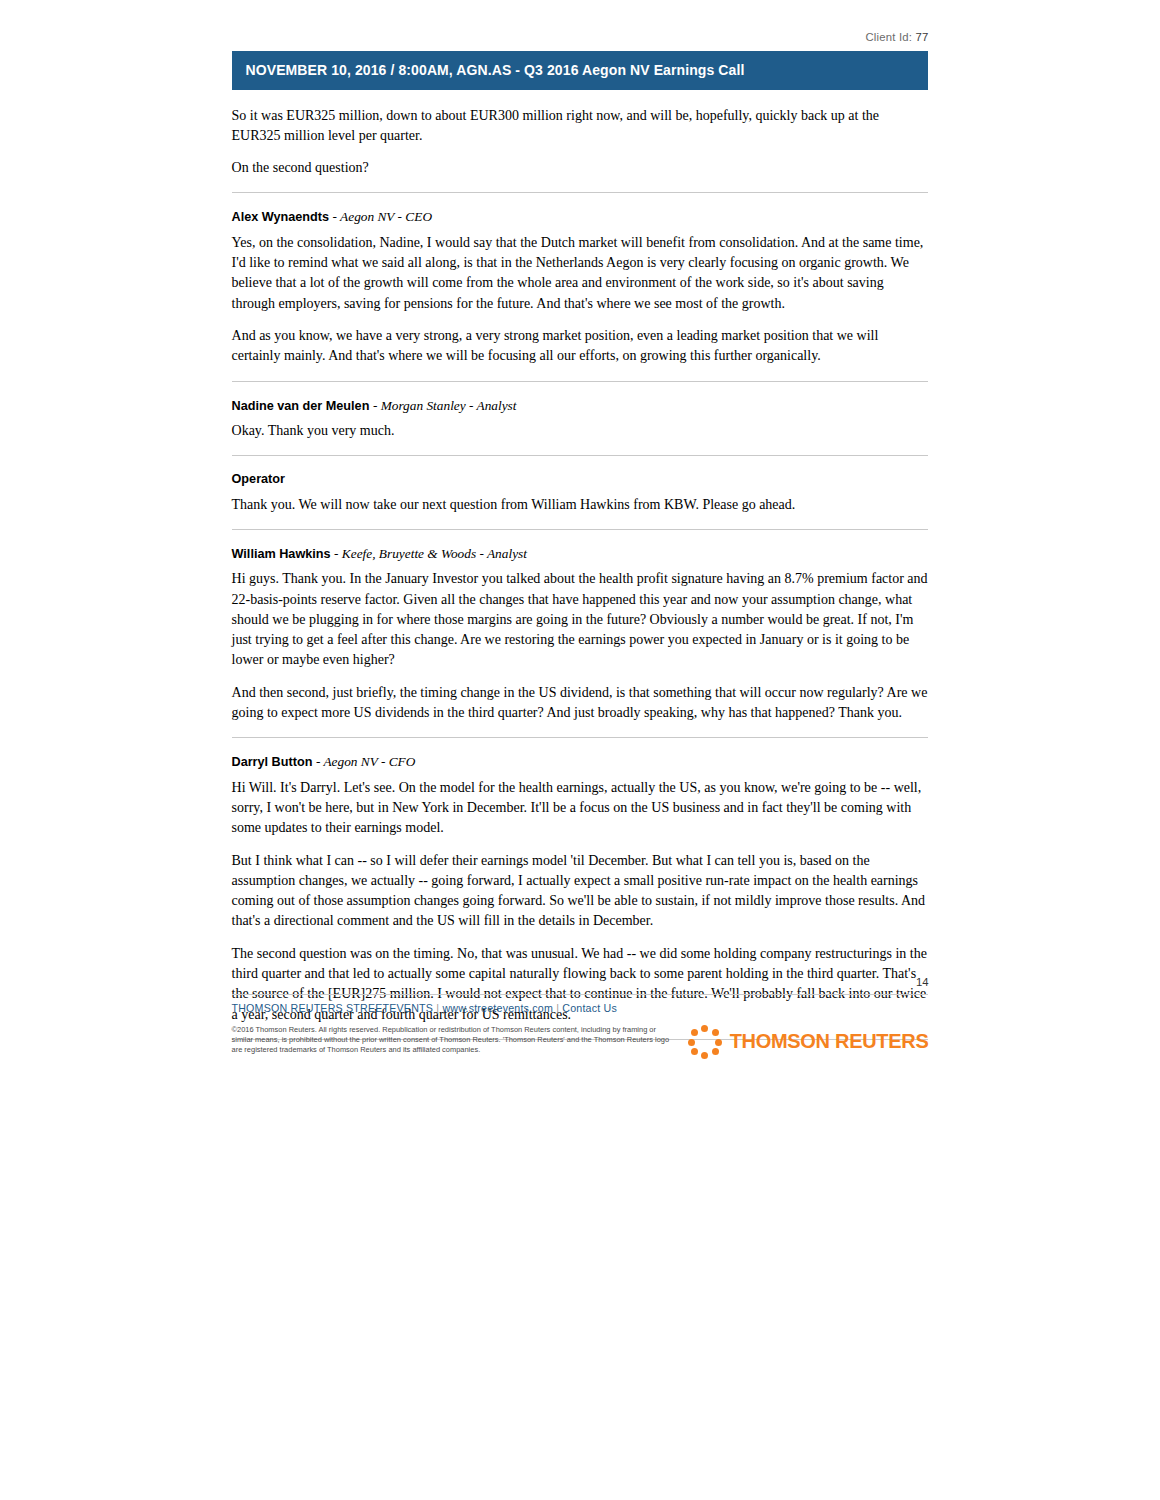Client Id: 77
NOVEMBER 10, 2016 / 8:00AM, AGN.AS - Q3 2016 Aegon NV Earnings Call
So it was EUR325 million, down to about EUR300 million right now, and will be, hopefully, quickly back up at the EUR325 million level per quarter.
On the second question?
Alex Wynaendts - Aegon NV - CEO
Yes, on the consolidation, Nadine, I would say that the Dutch market will benefit from consolidation. And at the same time, I'd like to remind what we said all along, is that in the Netherlands Aegon is very clearly focusing on organic growth. We believe that a lot of the growth will come from the whole area and environment of the work side, so it's about saving through employers, saving for pensions for the future. And that's where we see most of the growth.
And as you know, we have a very strong, a very strong market position, even a leading market position that we will certainly mainly. And that's where we will be focusing all our efforts, on growing this further organically.
Nadine van der Meulen - Morgan Stanley - Analyst
Okay. Thank you very much.
Operator
Thank you. We will now take our next question from William Hawkins from KBW. Please go ahead.
William Hawkins - Keefe, Bruyette & Woods - Analyst
Hi guys. Thank you. In the January Investor you talked about the health profit signature having an 8.7% premium factor and 22-basis-points reserve factor. Given all the changes that have happened this year and now your assumption change, what should we be plugging in for where those margins are going in the future? Obviously a number would be great. If not, I'm just trying to get a feel after this change. Are we restoring the earnings power you expected in January or is it going to be lower or maybe even higher?
And then second, just briefly, the timing change in the US dividend, is that something that will occur now regularly? Are we going to expect more US dividends in the third quarter? And just broadly speaking, why has that happened? Thank you.
Darryl Button - Aegon NV - CFO
Hi Will. It's Darryl. Let's see. On the model for the health earnings, actually the US, as you know, we're going to be -- well, sorry, I won't be here, but in New York in December. It'll be a focus on the US business and in fact they'll be coming with some updates to their earnings model.
But I think what I can -- so I will defer their earnings model 'til December. But what I can tell you is, based on the assumption changes, we actually -- going forward, I actually expect a small positive run-rate impact on the health earnings coming out of those assumption changes going forward. So we'll be able to sustain, if not mildly improve those results. And that's a directional comment and the US will fill in the details in December.
The second question was on the timing. No, that was unusual. We had -- we did some holding company restructurings in the third quarter and that led to actually some capital naturally flowing back to some parent holding in the third quarter. That's the source of the [EUR]275 million. I would not expect that to continue in the future. We'll probably fall back into our twice a year, second quarter and fourth quarter for US remittances.
14
THOMSON REUTERS STREETEVENTS | www.streetevents.com | Contact Us
©2016 Thomson Reuters. All rights reserved. Republication or redistribution of Thomson Reuters content, including by framing or similar means, is prohibited without the prior written consent of Thomson Reuters. 'Thomson Reuters' and the Thomson Reuters logo are registered trademarks of Thomson Reuters and its affiliated companies.
THOMSON REUTERS